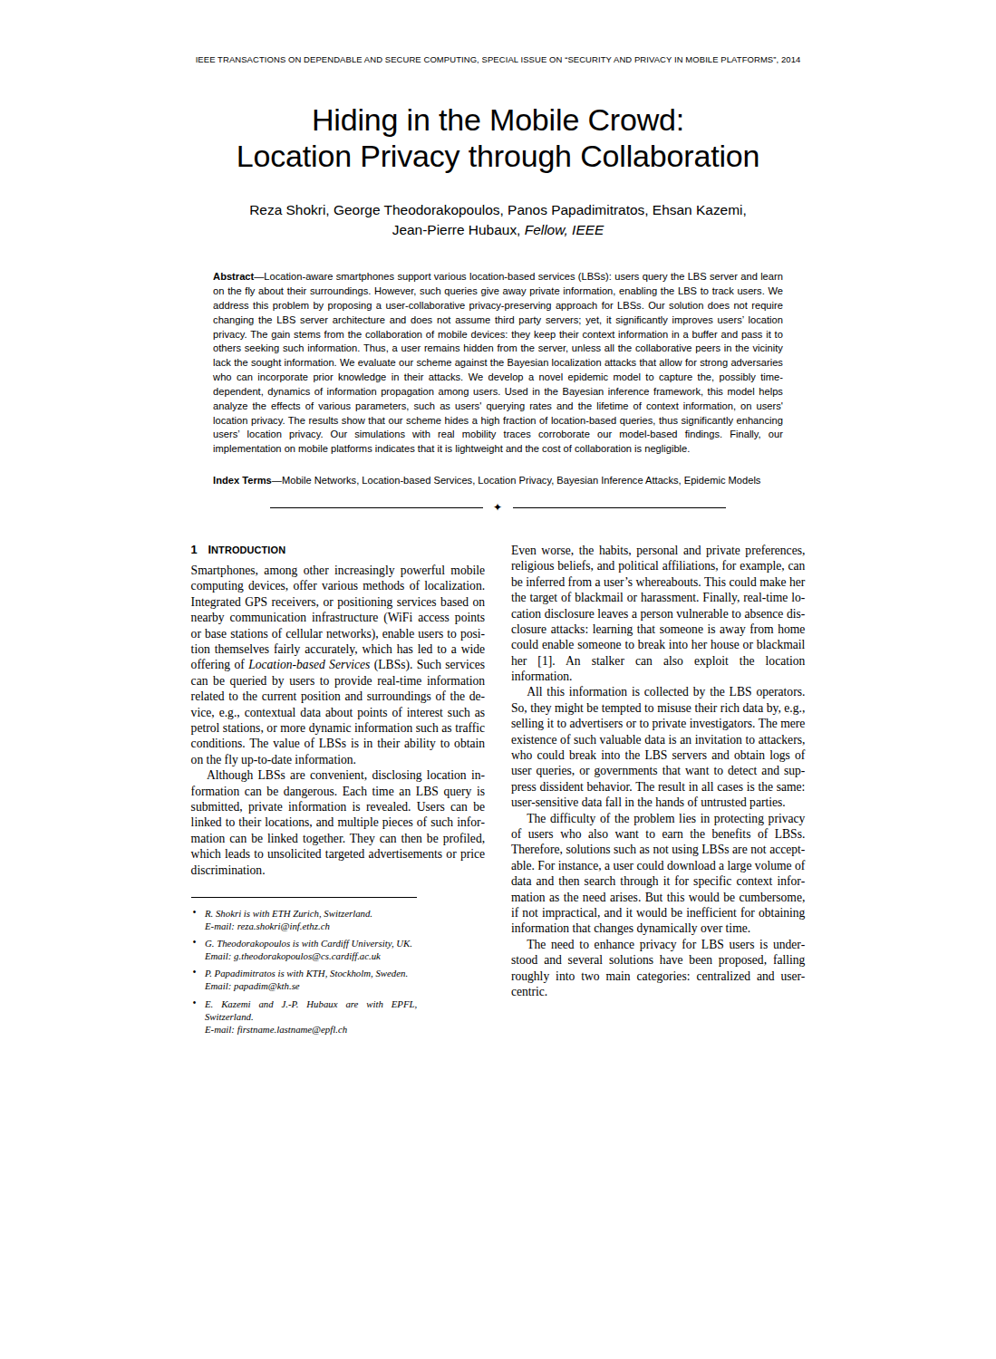IEEE TRANSACTIONS ON DEPENDABLE AND SECURE COMPUTING, SPECIAL ISSUE ON “SECURITY AND PRIVACY IN MOBILE PLATFORMS”, 2014
Hiding in the Mobile Crowd:
Location Privacy through Collaboration
Reza Shokri, George Theodorakopoulos, Panos Papadimitratos, Ehsan Kazemi,
Jean-Pierre Hubaux, Fellow, IEEE
Abstract—Location-aware smartphones support various location-based services (LBSs): users query the LBS server and learn on the fly about their surroundings. However, such queries give away private information, enabling the LBS to track users. We address this problem by proposing a user-collaborative privacy-preserving approach for LBSs. Our solution does not require changing the LBS server architecture and does not assume third party servers; yet, it significantly improves users’ location privacy. The gain stems from the collaboration of mobile devices: they keep their context information in a buffer and pass it to others seeking such information. Thus, a user remains hidden from the server, unless all the collaborative peers in the vicinity lack the sought information. We evaluate our scheme against the Bayesian localization attacks that allow for strong adversaries who can incorporate prior knowledge in their attacks. We develop a novel epidemic model to capture the, possibly time-dependent, dynamics of information propagation among users. Used in the Bayesian inference framework, this model helps analyze the effects of various parameters, such as users' querying rates and the lifetime of context information, on users' location privacy. The results show that our scheme hides a high fraction of location-based queries, thus significantly enhancing users’ location privacy. Our simulations with real mobility traces corroborate our model-based findings. Finally, our implementation on mobile platforms indicates that it is lightweight and the cost of collaboration is negligible.
Index Terms—Mobile Networks, Location-based Services, Location Privacy, Bayesian Inference Attacks, Epidemic Models
✦
1 INTRODUCTION
Smartphones, among other increasingly powerful mobile computing devices, offer various methods of localization. Integrated GPS receivers, or positioning services based on nearby communication infrastructure (WiFi access points or base stations of cellular networks), enable users to position themselves fairly accurately, which has led to a wide offering of Location-based Services (LBSs). Such services can be queried by users to provide real-time information related to the current position and surroundings of the device, e.g., contextual data about points of interest such as petrol stations, or more dynamic information such as traffic conditions. The value of LBSs is in their ability to obtain on the fly up-to-date information.
Although LBSs are convenient, disclosing location information can be dangerous. Each time an LBS query is submitted, private information is revealed. Users can be linked to their locations, and multiple pieces of such information can be linked together. They can then be profiled, which leads to unsolicited targeted advertisements or price discrimination.
R. Shokri is with ETH Zurich, Switzerland.
E-mail: reza.shokri@inf.ethz.ch
G. Theodorakopoulos is with Cardiff University, UK.
Email: g.theodorakopoulos@cs.cardiff.ac.uk
P. Papadimitratos is with KTH, Stockholm, Sweden.
Email: papadim@kth.se
E. Kazemi and J.-P. Hubaux are with EPFL, Switzerland.
E-mail: firstname.lastname@epfl.ch
Even worse, the habits, personal and private preferences, religious beliefs, and political affiliations, for example, can be inferred from a user’s whereabouts. This could make her the target of blackmail or harassment. Finally, real-time location disclosure leaves a person vulnerable to absence disclosure attacks: learning that someone is away from home could enable someone to break into her house or blackmail her [1]. An stalker can also exploit the location information.
All this information is collected by the LBS operators. So, they might be tempted to misuse their rich data by, e.g., selling it to advertisers or to private investigators. The mere existence of such valuable data is an invitation to attackers, who could break into the LBS servers and obtain logs of user queries, or governments that want to detect and suppress dissident behavior. The result in all cases is the same: user-sensitive data fall in the hands of untrusted parties.
The difficulty of the problem lies in protecting privacy of users who also want to earn the benefits of LBSs. Therefore, solutions such as not using LBSs are not acceptable. For instance, a user could download a large volume of data and then search through it for specific context information as the need arises. But this would be cumbersome, if not impractical, and it would be inefficient for obtaining information that changes dynamically over time.
The need to enhance privacy for LBS users is understood and several solutions have been proposed, falling roughly into two main categories: centralized and user-centric.